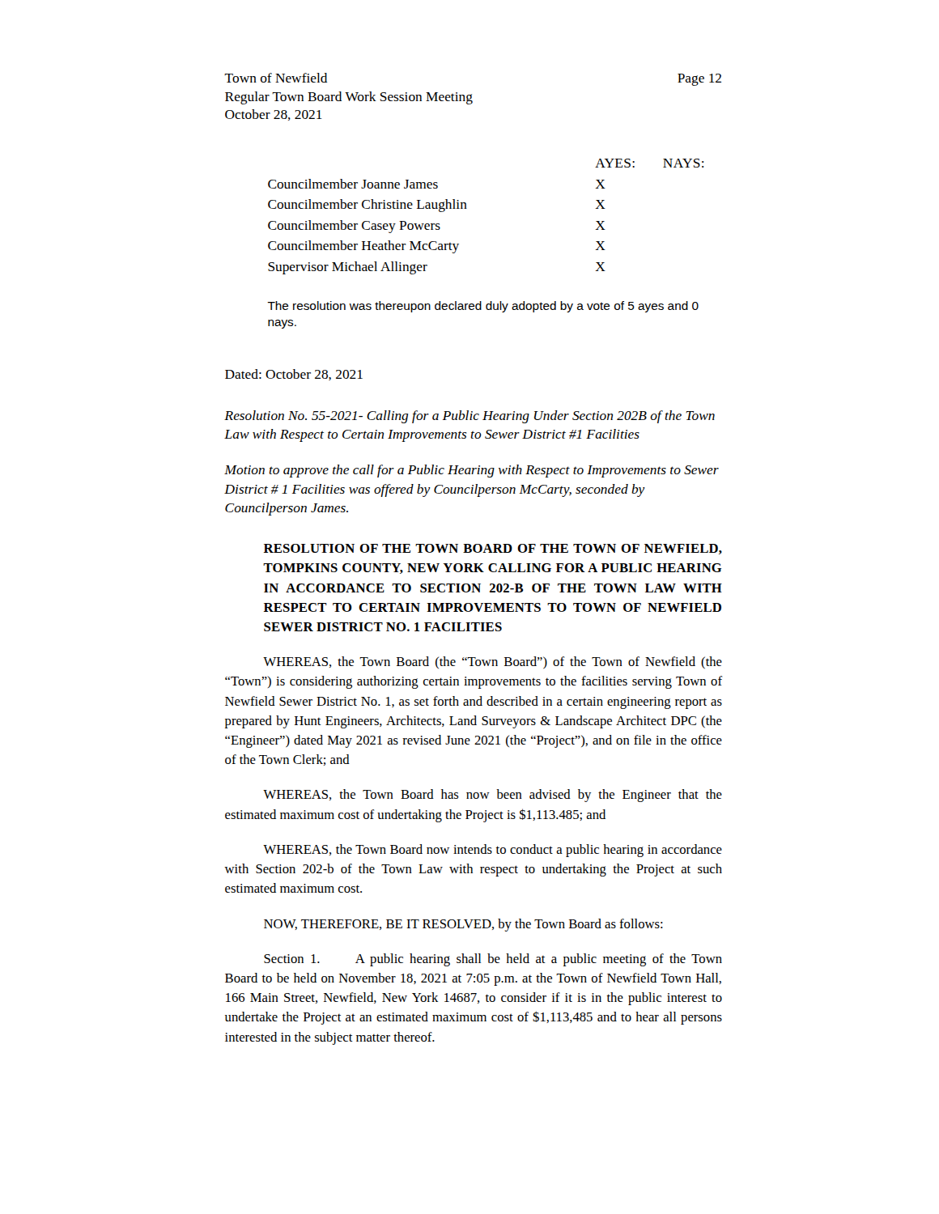Town of Newfield Regular Town Board Work Session Meeting October 28, 2021
Page 12
| | AYES: | NAYS: |
| --- | --- | --- |
| Councilmember Joanne James | X | |
| Councilmember Christine Laughlin | X | |
| Councilmember Casey Powers | X | |
| Councilmember Heather McCarty | X | |
| Supervisor Michael Allinger | X | |
The resolution was thereupon declared duly adopted by a vote of 5 ayes and 0 nays.
Dated: October 28, 2021
Resolution No. 55-2021- Calling for a Public Hearing Under Section 202B of the Town Law with Respect to Certain Improvements to Sewer District #1 Facilities
Motion to approve the call for a Public Hearing with Respect to Improvements to Sewer District # 1 Facilities was offered by Councilperson McCarty, seconded by Councilperson James.
Resolution of the Town Board of the Town of Newfield, Tompkins County, New York calling for a public hearing in accordance to Section 202-b of the Town Law with respect to certain improvements to Town of Newfield Sewer District No. 1 facilities
WHEREAS, the Town Board (the “Town Board”) of the Town of Newfield (the “Town”) is considering authorizing certain improvements to the facilities serving Town of Newfield Sewer District No. 1, as set forth and described in a certain engineering report as prepared by Hunt Engineers, Architects, Land Surveyors & Landscape Architect DPC (the “Engineer”) dated May 2021 as revised June 2021 (the “Project”), and on file in the office of the Town Clerk; and
WHEREAS, the Town Board has now been advised by the Engineer that the estimated maximum cost of undertaking the Project is $1,113.485; and
WHEREAS, the Town Board now intends to conduct a public hearing in accordance with Section 202-b of the Town Law with respect to undertaking the Project at such estimated maximum cost.
NOW, THEREFORE, BE IT RESOLVED, by the Town Board as follows:
Section 1. A public hearing shall be held at a public meeting of the Town Board to be held on November 18, 2021 at 7:05 p.m. at the Town of Newfield Town Hall, 166 Main Street, Newfield, New York 14687, to consider if it is in the public interest to undertake the Project at an estimated maximum cost of $1,113,485 and to hear all persons interested in the subject matter thereof.